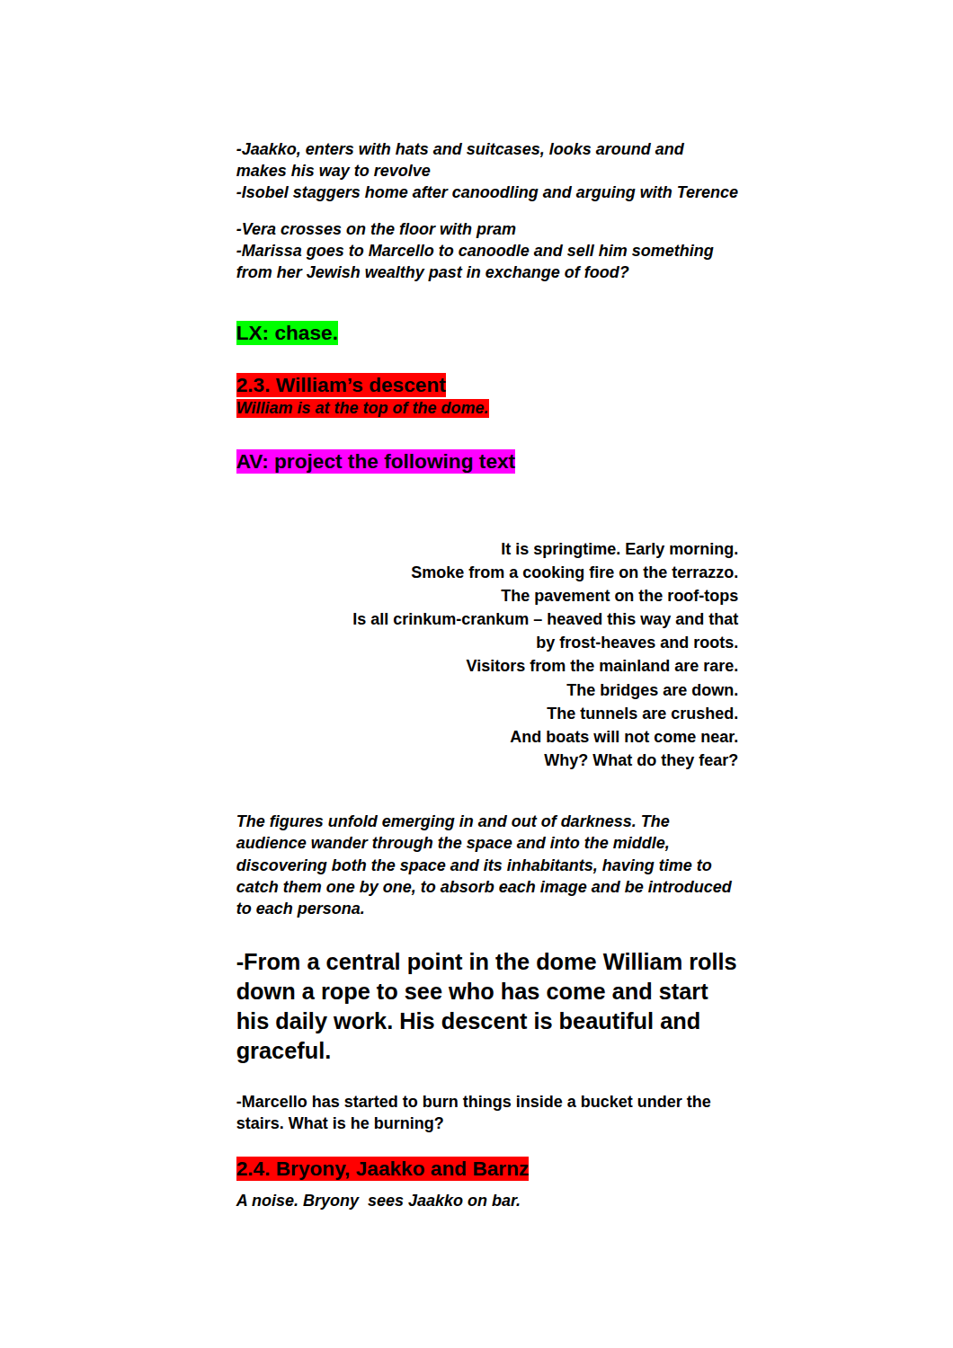-Jaakko, enters with hats and suitcases, looks around and makes his way to revolve
-Isobel staggers home after canoodling and arguing with Terence
-Vera crosses on the floor with pram
-Marissa goes to Marcello to canoodle and sell him something from her Jewish wealthy past in exchange of food?
LX: chase.
2.3. William’s descent
William is at the top of the dome.
AV: project the following text
It is springtime. Early morning.
Smoke from a cooking fire on the terrazzo.
The pavement on the roof-tops
Is all crinkum-crankum – heaved this way and that
by frost-heaves and roots.
Visitors from the mainland are rare.
The bridges are down.
The tunnels are crushed.
And boats will not come near.
Why? What do they fear?
The figures unfold emerging in and out of darkness. The audience wander through the space and into the middle, discovering both the space and its inhabitants, having time to catch them one by one, to absorb each image and be introduced to each persona.
-From a central point in the dome William rolls down a rope to see who has come and start his daily work. His descent is beautiful and graceful.
-Marcello has started to burn things inside a bucket under the stairs. What is he burning?
2.4. Bryony, Jaakko and Barnz
A noise. Bryony sees Jaakko on bar.